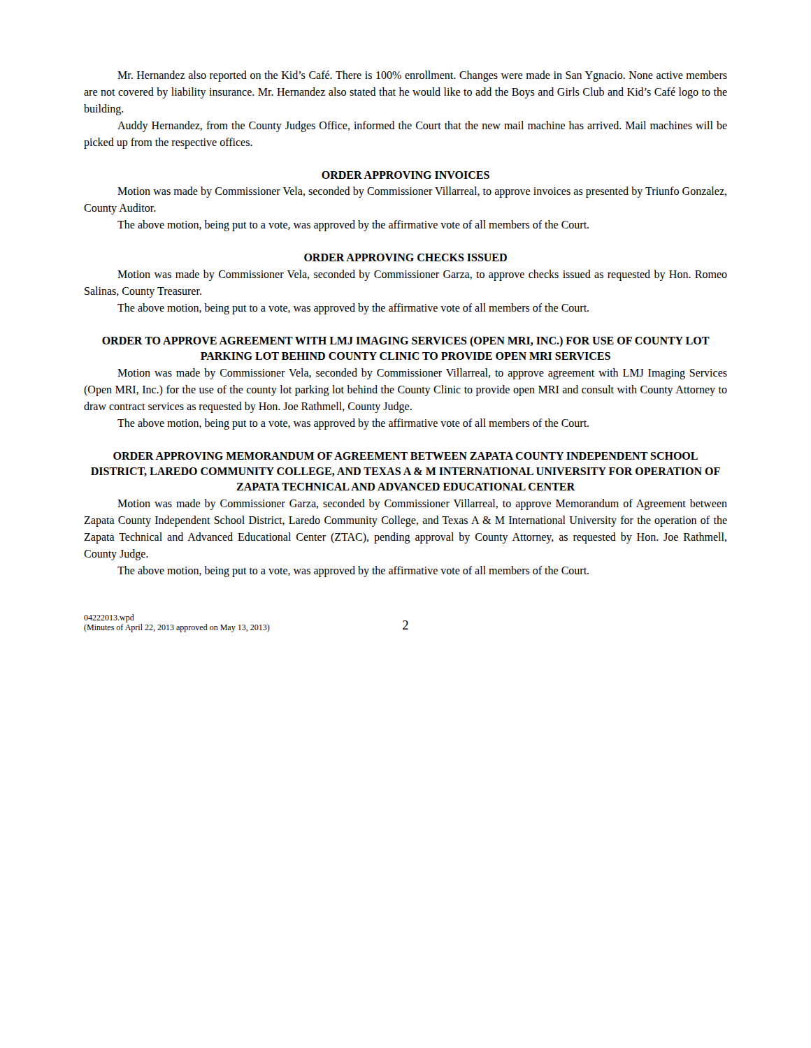Mr. Hernandez also reported on the Kid’s Café. There is 100% enrollment. Changes were made in San Ygnacio. None active members are not covered by liability insurance. Mr. Hernandez also stated that he would like to add the Boys and Girls Club and Kid’s Café logo to the building.
Auddy Hernandez, from the County Judges Office, informed the Court that the new mail machine has arrived. Mail machines will be picked up from the respective offices.
Order Approving Invoices
Motion was made by Commissioner Vela, seconded by Commissioner Villarreal, to approve invoices as presented by Triunfo Gonzalez, County Auditor.
The above motion, being put to a vote, was approved by the affirmative vote of all members of the Court.
Order Approving Checks Issued
Motion was made by Commissioner Vela, seconded by Commissioner Garza, to approve checks issued as requested by Hon. Romeo Salinas, County Treasurer.
The above motion, being put to a vote, was approved by the affirmative vote of all members of the Court.
Order to Approve Agreement with LMJ Imaging Services (Open MRI, Inc.) for Use of County Lot Parking Lot Behind County Clinic to Provide Open MRI Services
Motion was made by Commissioner Vela, seconded by Commissioner Villarreal, to approve agreement with LMJ Imaging Services (Open MRI, Inc.) for the use of the county lot parking lot behind the County Clinic to provide open MRI and consult with County Attorney to draw contract services as requested by Hon. Joe Rathmell, County Judge.
The above motion, being put to a vote, was approved by the affirmative vote of all members of the Court.
Order Approving Memorandum of Agreement Between Zapata County Independent School District, Laredo Community College, and Texas A & M International University for Operation of Zapata Technical and Advanced Educational Center
Motion was made by Commissioner Garza, seconded by Commissioner Villarreal, to approve Memorandum of Agreement between Zapata County Independent School District, Laredo Community College, and Texas A & M International University for the operation of the Zapata Technical and Advanced Educational Center (ZTAC), pending approval by County Attorney, as requested by Hon. Joe Rathmell, County Judge.
The above motion, being put to a vote, was approved by the affirmative vote of all members of the Court.
04222013.wpd
(Minutes of April 22, 2013 approved on May 13, 2013)
2